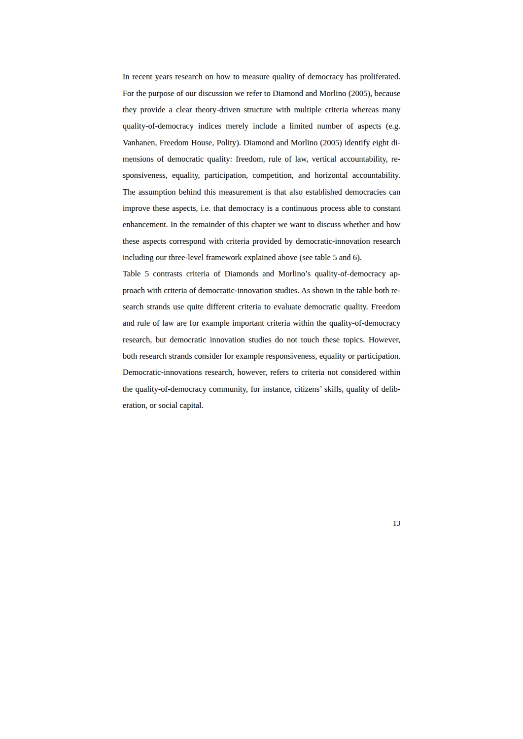In recent years research on how to measure quality of democracy has proliferated. For the purpose of our discussion we refer to Diamond and Morlino (2005), because they provide a clear theory-driven structure with multiple criteria whereas many quality-of-democracy indices merely include a limited number of aspects (e.g. Vanhanen, Freedom House, Polity). Diamond and Morlino (2005) identify eight dimensions of democratic quality: freedom, rule of law, vertical accountability, responsiveness, equality, participation, competition, and horizontal accountability. The assumption behind this measurement is that also established democracies can improve these aspects, i.e. that democracy is a continuous process able to constant enhancement. In the remainder of this chapter we want to discuss whether and how these aspects correspond with criteria provided by democratic-innovation research including our three-level framework explained above (see table 5 and 6).
Table 5 contrasts criteria of Diamonds and Morlino’s quality-of-democracy approach with criteria of democratic-innovation studies. As shown in the table both research strands use quite different criteria to evaluate democratic quality. Freedom and rule of law are for example important criteria within the quality-of-democracy research, but democratic innovation studies do not touch these topics. However, both research strands consider for example responsiveness, equality or participation. Democratic-innovations research, however, refers to criteria not considered within the quality-of-democracy community, for instance, citizens’ skills, quality of deliberation, or social capital.
13